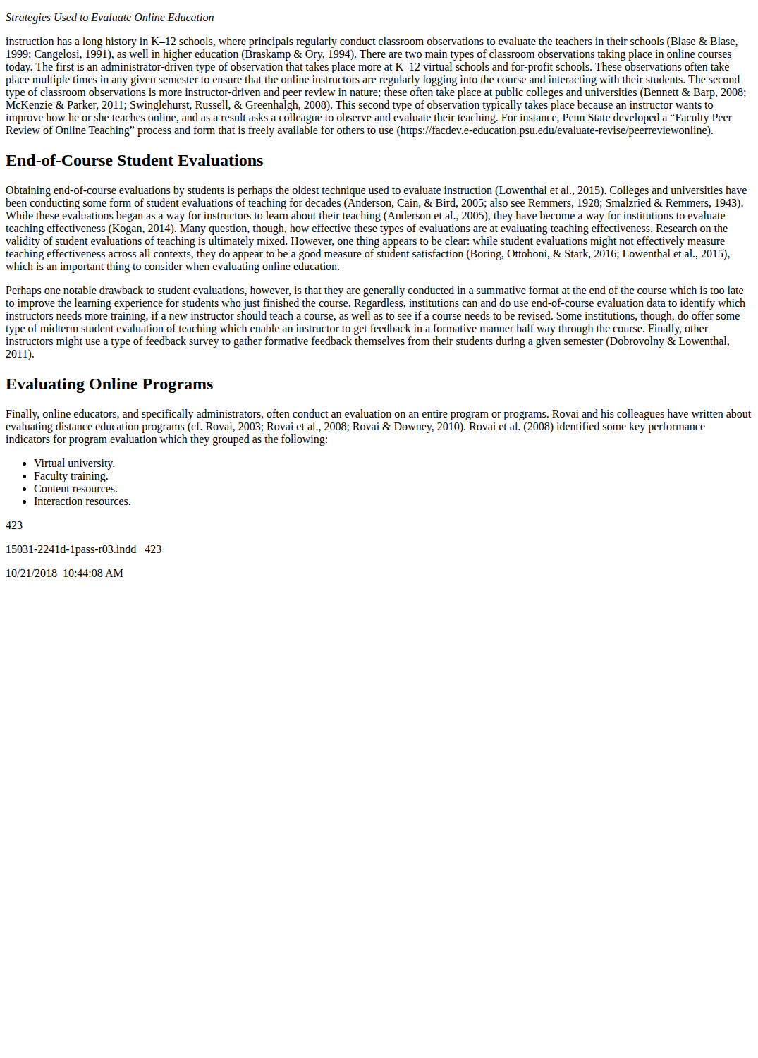Strategies Used to Evaluate Online Education
instruction has a long history in K–12 schools, where principals regularly conduct classroom observations to evaluate the teachers in their schools (Blase & Blase, 1999; Cangelosi, 1991), as well in higher education (Braskamp & Ory, 1994). There are two main types of classroom observations taking place in online courses today. The first is an administrator-driven type of observation that takes place more at K–12 virtual schools and for-profit schools. These observations often take place multiple times in any given semester to ensure that the online instructors are regularly logging into the course and interacting with their students. The second type of classroom observations is more instructor-driven and peer review in nature; these often take place at public colleges and universities (Bennett & Barp, 2008; McKenzie & Parker, 2011; Swinglehurst, Russell, & Greenhalgh, 2008). This second type of observation typically takes place because an instructor wants to improve how he or she teaches online, and as a result asks a colleague to observe and evaluate their teaching. For instance, Penn State developed a “Faculty Peer Review of Online Teaching” process and form that is freely available for others to use (https://facdev.e-education.psu.edu/evaluate-revise/peerreviewonline).
End-of-Course Student Evaluations
Obtaining end-of-course evaluations by students is perhaps the oldest technique used to evaluate instruction (Lowenthal et al., 2015). Colleges and universities have been conducting some form of student evaluations of teaching for decades (Anderson, Cain, & Bird, 2005; also see Remmers, 1928; Smalzried & Remmers, 1943). While these evaluations began as a way for instructors to learn about their teaching (Anderson et al., 2005), they have become a way for institutions to evaluate teaching effectiveness (Kogan, 2014). Many question, though, how effective these types of evaluations are at evaluating teaching effectiveness. Research on the validity of student evaluations of teaching is ultimately mixed. However, one thing appears to be clear: while student evaluations might not effectively measure teaching effectiveness across all contexts, they do appear to be a good measure of student satisfaction (Boring, Ottoboni, & Stark, 2016; Lowenthal et al., 2015), which is an important thing to consider when evaluating online education.
Perhaps one notable drawback to student evaluations, however, is that they are generally conducted in a summative format at the end of the course which is too late to improve the learning experience for students who just finished the course. Regardless, institutions can and do use end-of-course evaluation data to identify which instructors needs more training, if a new instructor should teach a course, as well as to see if a course needs to be revised. Some institutions, though, do offer some type of midterm student evaluation of teaching which enable an instructor to get feedback in a formative manner half way through the course. Finally, other instructors might use a type of feedback survey to gather formative feedback themselves from their students during a given semester (Dobrovolny & Lowenthal, 2011).
Evaluating Online Programs
Finally, online educators, and specifically administrators, often conduct an evaluation on an entire program or programs. Rovai and his colleagues have written about evaluating distance education programs (cf. Rovai, 2003; Rovai et al., 2008; Rovai & Downey, 2010). Rovai et al. (2008) identified some key performance indicators for program evaluation which they grouped as the following:
Virtual university.
Faculty training.
Content resources.
Interaction resources.
423
15031-2241d-1pass-r03.indd 423
10/21/2018 10:44:08 AM